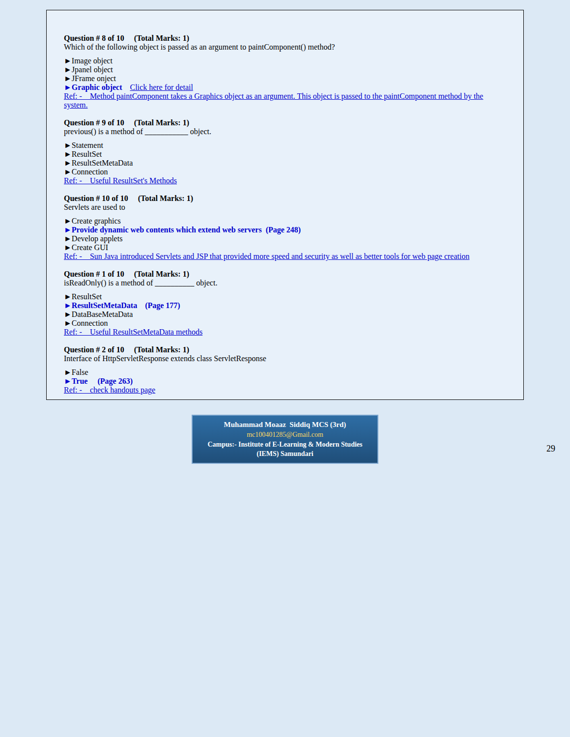Question # 8 of 10 (Total Marks: 1)
Which of the following object is passed as an argument to paintComponent() method?
►Image object
►Jpanel object
►JFrame onject
►Graphic object Click here for detail
Ref: - Method paintComponent takes a Graphics object as an argument. This object is passed to the paintComponent method by the system.
Question # 9 of 10 (Total Marks: 1)
previous() is a method of ___________ object.
►Statement
►ResultSet
►ResultSetMetaData
►Connection
Ref: - Useful ResultSet's Methods
Question # 10 of 10 (Total Marks: 1)
Servlets are used to
►Create graphics
►Provide dynamic web contents which extend web servers (Page 248)
►Develop applets
►Create GUI
Ref: - Sun Java introduced Servlets and JSP that provided more speed and security as well as better tools for web page creation
Question # 1 of 10 (Total Marks: 1)
isReadOnly() is a method of __________ object.
►ResultSet
►ResultSetMetaData (Page 177)
►DataBaseMetaData
►Connection
Ref: - Useful ResultSetMetaData methods
Question # 2 of 10 (Total Marks: 1)
Interface of HttpServletResponse extends class ServletResponse
►False
►True (Page 263)
Ref: - check handouts page
Muhammad Moaaz Siddiq MCS (3rd)
mc100401285@Gmail.com
Campus:- Institute of E-Learning & Modern Studies
(IEMS) Samundari
29